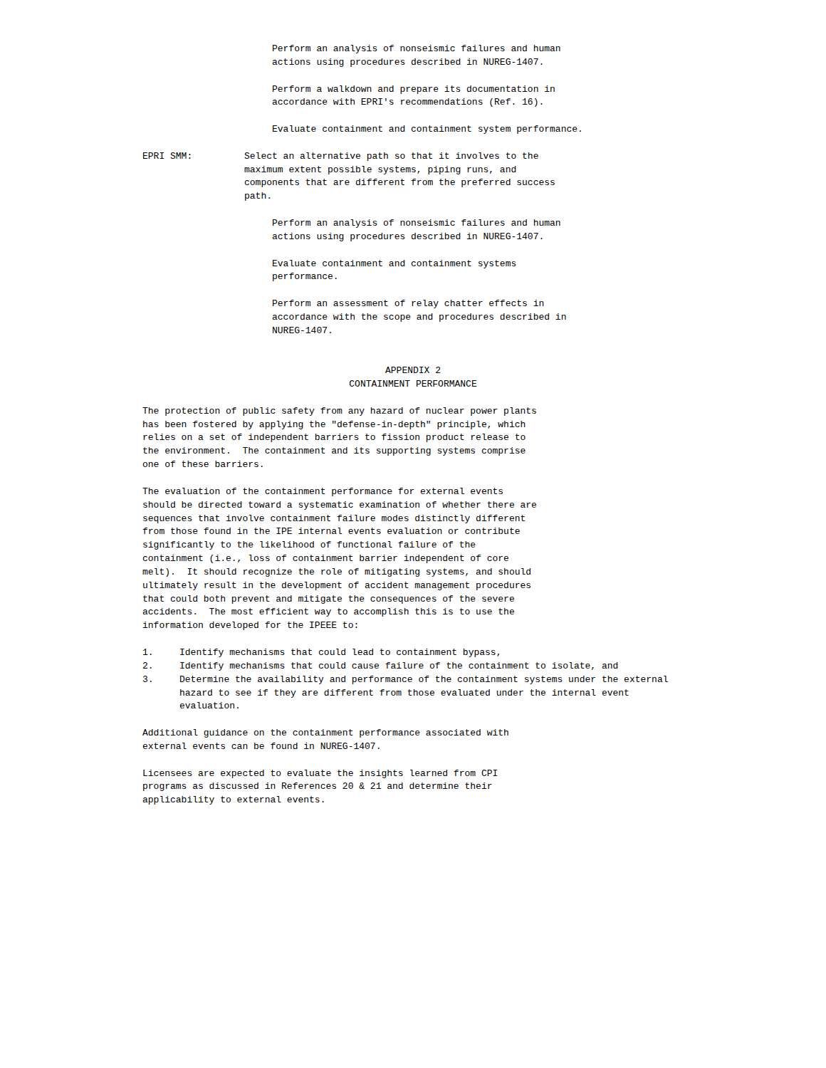Perform an analysis of nonseismic failures and human actions using procedures described in NUREG-1407.
Perform a walkdown and prepare its documentation in accordance with EPRI's recommendations (Ref. 16).
Evaluate containment and containment system performance.
EPRI SMM:
Select an alternative path so that it involves to the maximum extent possible systems, piping runs, and components that are different from the preferred success path.
Perform an analysis of nonseismic failures and human actions using procedures described in NUREG-1407.
Evaluate containment and containment systems performance.
Perform an assessment of relay chatter effects in accordance with the scope and procedures described in NUREG-1407.
APPENDIX 2 CONTAINMENT PERFORMANCE
The protection of public safety from any hazard of nuclear power plants has been fostered by applying the "defense-in-depth" principle, which relies on a set of independent barriers to fission product release to the environment. The containment and its supporting systems comprise one of these barriers.
The evaluation of the containment performance for external events should be directed toward a systematic examination of whether there are sequences that involve containment failure modes distinctly different from those found in the IPE internal events evaluation or contribute significantly to the likelihood of functional failure of the containment (i.e., loss of containment barrier independent of core melt). It should recognize the role of mitigating systems, and should ultimately result in the development of accident management procedures that could both prevent and mitigate the consequences of the severe accidents. The most efficient way to accomplish this is to use the information developed for the IPEEE to:
1. Identify mechanisms that could lead to containment bypass,
2. Identify mechanisms that could cause failure of the containment to isolate, and
3. Determine the availability and performance of the containment systems under the external hazard to see if they are different from those evaluated under the internal event evaluation.
Additional guidance on the containment performance associated with external events can be found in NUREG-1407.
Licensees are expected to evaluate the insights learned from CPI programs as discussed in References 20 & 21 and determine their applicability to external events.